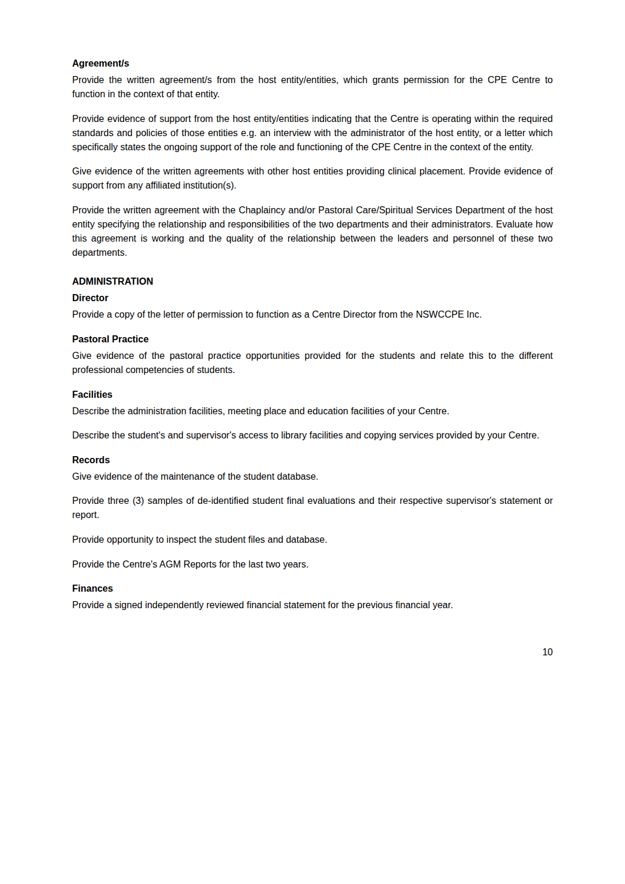Agreement/s
Provide the written agreement/s from the host entity/entities, which grants permission for the CPE Centre to function in the context of that entity.
Provide evidence of support from the host entity/entities indicating that the Centre is operating within the required standards and policies of those entities e.g. an interview with the administrator of the host entity, or a letter which specifically states the ongoing support of the role and functioning of the CPE Centre in the context of the entity.
Give evidence of the written agreements with other host entities providing clinical placement. Provide evidence of support from any affiliated institution(s).
Provide the written agreement with the Chaplaincy and/or Pastoral Care/Spiritual Services Department of the host entity specifying the relationship and responsibilities of the two departments and their administrators. Evaluate how this agreement is working and the quality of the relationship between the leaders and personnel of these two departments.
ADMINISTRATION
Director
Provide a copy of the letter of permission to function as a Centre Director from the NSWCCPE Inc.
Pastoral Practice
Give evidence of the pastoral practice opportunities provided for the students and relate this to the different professional competencies of students.
Facilities
Describe the administration facilities, meeting place and education facilities of your Centre.
Describe the student's and supervisor's access to library facilities and copying services provided by your Centre.
Records
Give evidence of the maintenance of the student database.
Provide three (3) samples of de-identified student final evaluations and their respective supervisor's statement or report.
Provide opportunity to inspect the student files and database.
Provide the Centre's AGM Reports for the last two years.
Finances
Provide a signed independently reviewed financial statement for the previous financial year.
10